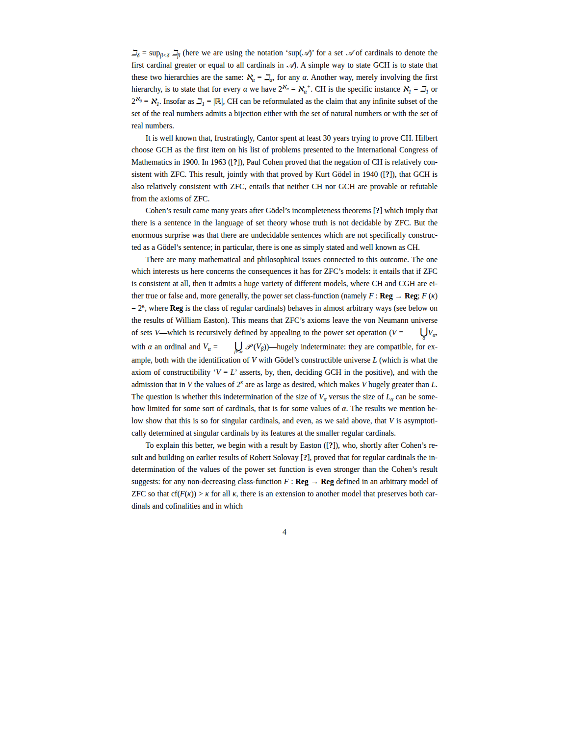ℶδ = supβ<δ ℶβ (here we are using the notation ‘sup(𝒜)’ for a set 𝒜 of cardinals to denote the first cardinal greater or equal to all cardinals in 𝒜). A simple way to state GCH is to state that these two hierarchies are the same: ℵα = ℶα, for any α. Another way, merely involving the first hierarchy, is to state that for every α we have 2ℵα = ℵα+. CH is the specific instance ℵ1 = ℶ1 or 2ℵ0 = ℵ1. Insofar as ℶ1 = |ℝ|, CH can be reformulated as the claim that any infinite subset of the set of the real numbers admits a bijection either with the set of natural numbers or with the set of real numbers.
It is well known that, frustratingly, Cantor spent at least 30 years trying to prove CH. Hilbert choose GCH as the first item on his list of problems presented to the International Congress of Mathematics in 1900. In 1963 ([?]), Paul Cohen proved that the negation of CH is relatively consistent with ZFC. This result, jointly with that proved by Kurt Gödel in 1940 ([?]), that GCH is also relatively consistent with ZFC, entails that neither CH nor GCH are provable or refutable from the axioms of ZFC.
Cohen’s result came many years after Gödel’s incompleteness theorems [?] which imply that there is a sentence in the language of set theory whose truth is not decidable by ZFC. But the enormous surprise was that there are undecidable sentences which are not specifically constructed as a Gödel’s sentence; in particular, there is one as simply stated and well known as CH.
There are many mathematical and philosophical issues connected to this outcome. The one which interests us here concerns the consequences it has for ZFC’s models: it entails that if ZFC is consistent at all, then it admits a huge variety of different models, where CH and CGH are either true or false and, more generally, the power set class-function (namely F : Reg → Reg; F (κ) = 2κ, where Reg is the class of regular cardinals) behaves in almost arbitrary ways (see below on the results of William Easton). This means that ZFC’s axioms leave the von Neumann universe of sets V—which is recursively defined by appealing to the power set operation (V = ⋃α Vα, with α an ordinal and Vα = ⋃β<α 𝒫 (Vβ))—hugely indeterminate: they are compatible, for example, both with the identification of V with Gödel’s constructible universe L (which is what the axiom of constructibility ‘V = L’ asserts, by, then, deciding GCH in the positive), and with the admission that in V the values of 2κ are as large as desired, which makes V hugely greater than L. The question is whether this indetermination of the size of Vα versus the size of Lα can be somehow limited for some sort of cardinals, that is for some values of α. The results we mention below show that this is so for singular cardinals, and even, as we said above, that V is asymptotically determined at singular cardinals by its features at the smaller regular cardinals.
To explain this better, we begin with a result by Easton ([?]), who, shortly after Cohen’s result and building on earlier results of Robert Solovay [?], proved that for regular cardinals the indetermination of the values of the power set function is even stronger than the Cohen’s result suggests: for any non-decreasing class-function F : Reg → Reg defined in an arbitrary model of ZFC so that cf(F(κ)) > κ for all κ, there is an extension to another model that preserves both cardinals and cofinalities and in which
4